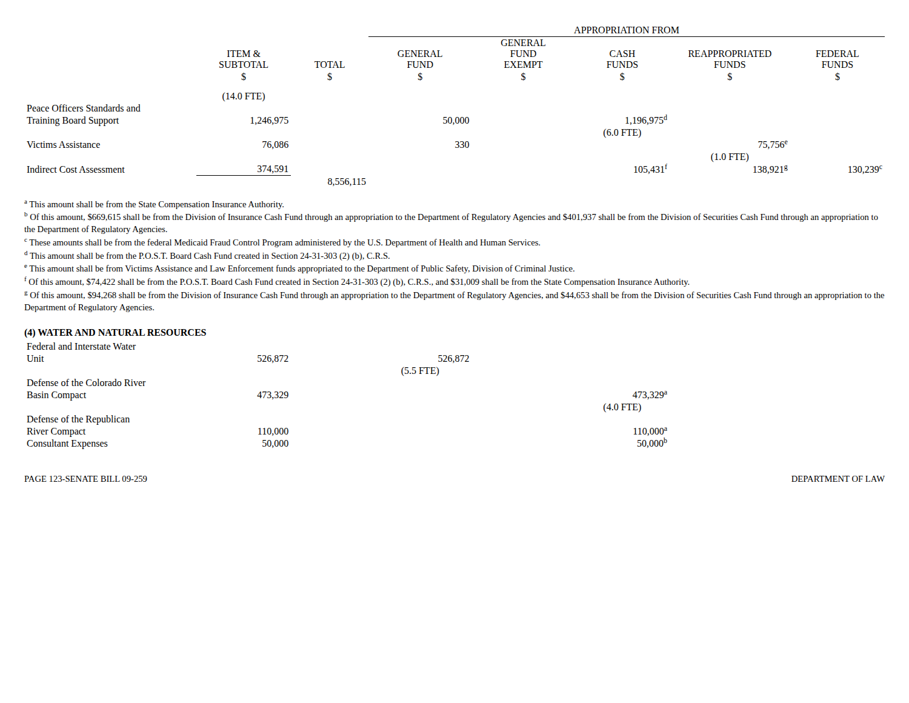| | | | APPROPRIATION FROM |
| | ITEM & SUBTOTAL | TOTAL | GENERAL FUND | GENERAL FUND EXEMPT | CASH FUNDS | REAPPROPRIATED FUNDS | FEDERAL FUNDS |
| | $ | $ | $ | $ | $ | $ | $ |
| | (14.0 FTE) | | | | | | |
| Peace Officers Standards and | | | | | | | |
| Training Board Support | 1,246,975 | | 50,000 | | 1,196,975 d | | |
| | | | | | (6.0 FTE) | | |
| Victims Assistance | 76,086 | | 330 | | | 75,756 e | |
| | | | | | | (1.0 FTE) | |
| Indirect Cost Assessment | 374,591 | | | | 105,431 f | 138,921 g | 130,239 c |
| | | 8,556,115 | | | | | |
a This amount shall be from the State Compensation Insurance Authority.
b Of this amount, $669,615 shall be from the Division of Insurance Cash Fund through an appropriation to the Department of Regulatory Agencies and $401,937 shall be from the Division of Securities Cash Fund through an appropriation to the Department of Regulatory Agencies.
c These amounts shall be from the federal Medicaid Fraud Control Program administered by the U.S. Department of Health and Human Services.
d This amount shall be from the P.O.S.T. Board Cash Fund created in Section 24-31-303 (2) (b), C.R.S.
e This amount shall be from Victims Assistance and Law Enforcement funds appropriated to the Department of Public Safety, Division of Criminal Justice.
f Of this amount, $74,422 shall be from the P.O.S.T. Board Cash Fund created in Section 24-31-303 (2) (b), C.R.S., and $31,009 shall be from the State Compensation Insurance Authority.
g Of this amount, $94,268 shall be from the Division of Insurance Cash Fund through an appropriation to the Department of Regulatory Agencies, and $44,653 shall be from the Division of Securities Cash Fund through an appropriation to the Department of Regulatory Agencies.
(4) WATER AND NATURAL RESOURCES
| Federal and Interstate Water | | | | | | | |
| Unit | 526,872 | | 526,872 | | | | |
| | | | (5.5 FTE) | | | | |
| Defense of the Colorado River | | | | | | | |
| Basin Compact | 473,329 | | | | 473,329 a | | |
| | | | | | (4.0 FTE) | | |
| Defense of the Republican | | | | | | | |
| River Compact | 110,000 | | | | 110,000 a | | |
| Consultant Expenses | 50,000 | | | | 50,000 b | | |
PAGE 123-SENATE BILL 09-259 DEPARTMENT OF LAW